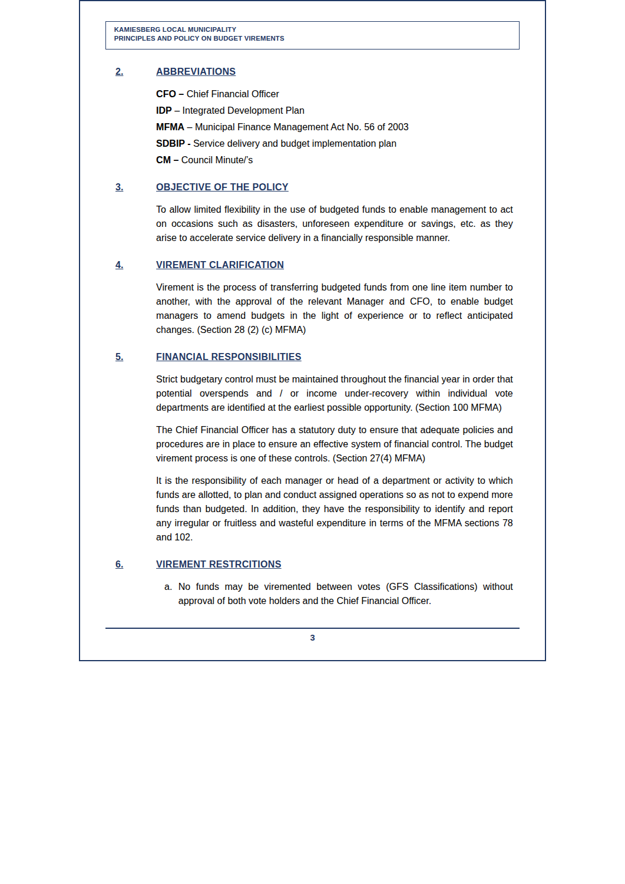KAMIESBERG LOCAL MUNICIPALITY
PRINCIPLES AND POLICY ON BUDGET VIREMENTS
2. ABBREVIATIONS
CFO – Chief Financial Officer
IDP – Integrated Development Plan
MFMA – Municipal Finance Management Act No. 56 of 2003
SDBIP - Service delivery and budget implementation plan
CM – Council Minute/’s
3. OBJECTIVE OF THE POLICY
To allow limited flexibility in the use of budgeted funds to enable management to act on occasions such as disasters, unforeseen expenditure or savings, etc. as they arise to accelerate service delivery in a financially responsible manner.
4. VIREMENT CLARIFICATION
Virement is the process of transferring budgeted funds from one line item number to another, with the approval of the relevant Manager and CFO, to enable budget managers to amend budgets in the light of experience or to reflect anticipated changes. (Section 28 (2) (c) MFMA)
5. FINANCIAL RESPONSIBILITIES
Strict budgetary control must be maintained throughout the financial year in order that potential overspends and / or income under-recovery within individual vote departments are identified at the earliest possible opportunity. (Section 100 MFMA)
The Chief Financial Officer has a statutory duty to ensure that adequate policies and procedures are in place to ensure an effective system of financial control. The budget virement process is one of these controls. (Section 27(4) MFMA)
It is the responsibility of each manager or head of a department or activity to which funds are allotted, to plan and conduct assigned operations so as not to expend more funds than budgeted. In addition, they have the responsibility to identify and report any irregular or fruitless and wasteful expenditure in terms of the MFMA sections 78 and 102.
6. VIREMENT RESTRCITIONS
No funds may be viremented between votes (GFS Classifications) without approval of both vote holders and the Chief Financial Officer.
3